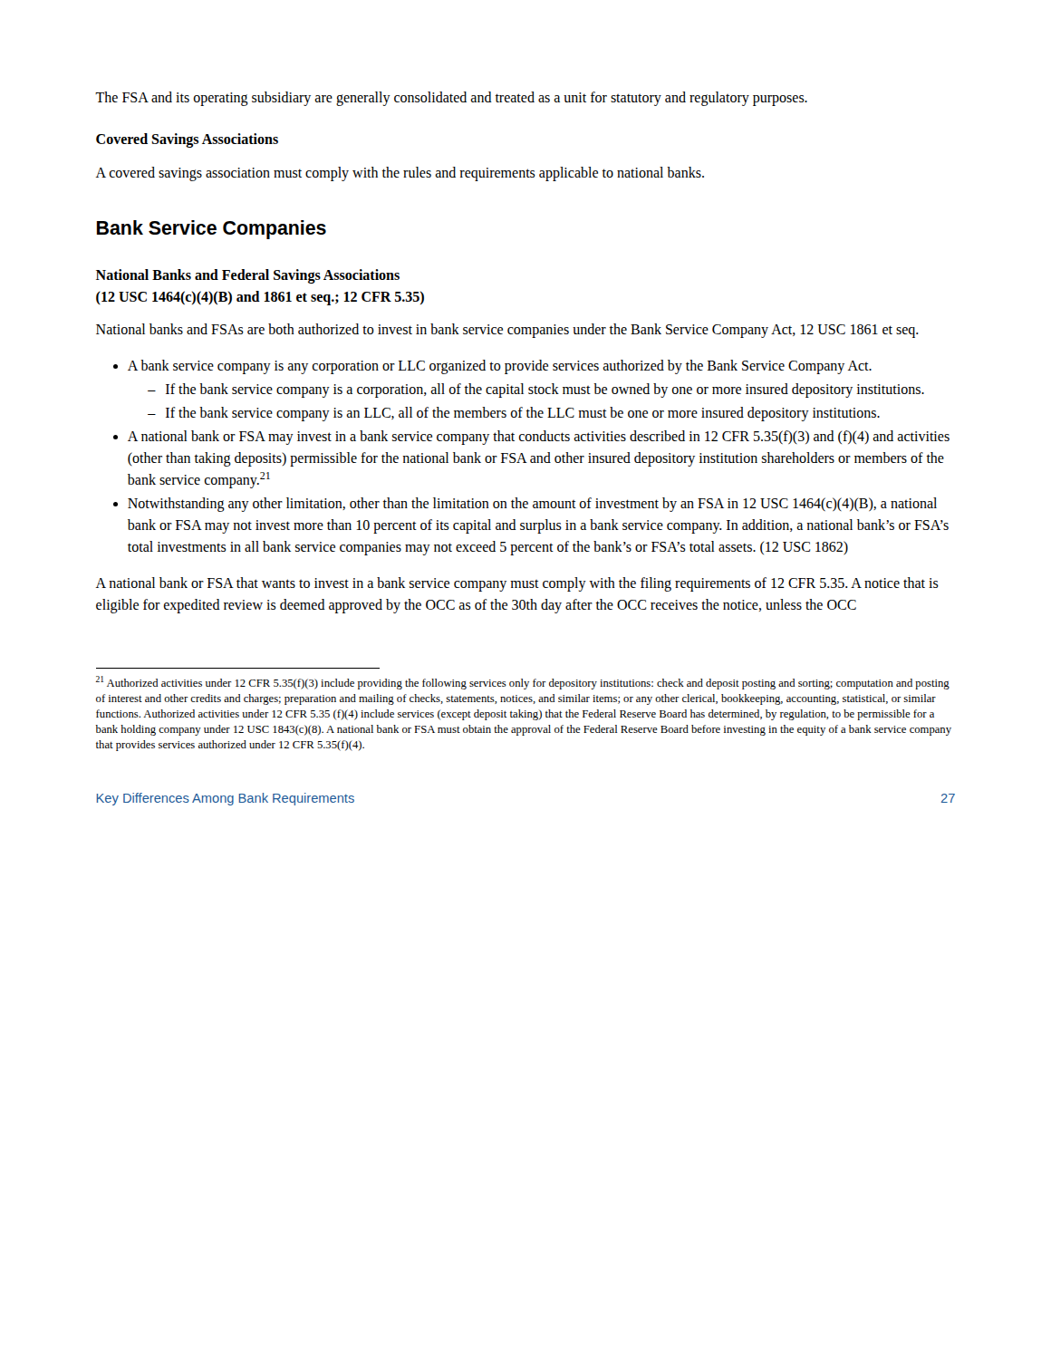The FSA and its operating subsidiary are generally consolidated and treated as a unit for statutory and regulatory purposes.
Covered Savings Associations
A covered savings association must comply with the rules and requirements applicable to national banks.
Bank Service Companies
National Banks and Federal Savings Associations
(12 USC 1464(c)(4)(B) and 1861 et seq.; 12 CFR 5.35)
National banks and FSAs are both authorized to invest in bank service companies under the Bank Service Company Act, 12 USC 1861 et seq.
A bank service company is any corporation or LLC organized to provide services authorized by the Bank Service Company Act.
If the bank service company is a corporation, all of the capital stock must be owned by one or more insured depository institutions.
If the bank service company is an LLC, all of the members of the LLC must be one or more insured depository institutions.
A national bank or FSA may invest in a bank service company that conducts activities described in 12 CFR 5.35(f)(3) and (f)(4) and activities (other than taking deposits) permissible for the national bank or FSA and other insured depository institution shareholders or members of the bank service company.21
Notwithstanding any other limitation, other than the limitation on the amount of investment by an FSA in 12 USC 1464(c)(4)(B), a national bank or FSA may not invest more than 10 percent of its capital and surplus in a bank service company. In addition, a national bank’s or FSA’s total investments in all bank service companies may not exceed 5 percent of the bank’s or FSA’s total assets. (12 USC 1862)
A national bank or FSA that wants to invest in a bank service company must comply with the filing requirements of 12 CFR 5.35. A notice that is eligible for expedited review is deemed approved by the OCC as of the 30th day after the OCC receives the notice, unless the OCC
21 Authorized activities under 12 CFR 5.35(f)(3) include providing the following services only for depository institutions: check and deposit posting and sorting; computation and posting of interest and other credits and charges; preparation and mailing of checks, statements, notices, and similar items; or any other clerical, bookkeeping, accounting, statistical, or similar functions. Authorized activities under 12 CFR 5.35 (f)(4) include services (except deposit taking) that the Federal Reserve Board has determined, by regulation, to be permissible for a bank holding company under 12 USC 1843(c)(8). A national bank or FSA must obtain the approval of the Federal Reserve Board before investing in the equity of a bank service company that provides services authorized under 12 CFR 5.35(f)(4).
Key Differences Among Bank Requirements 27